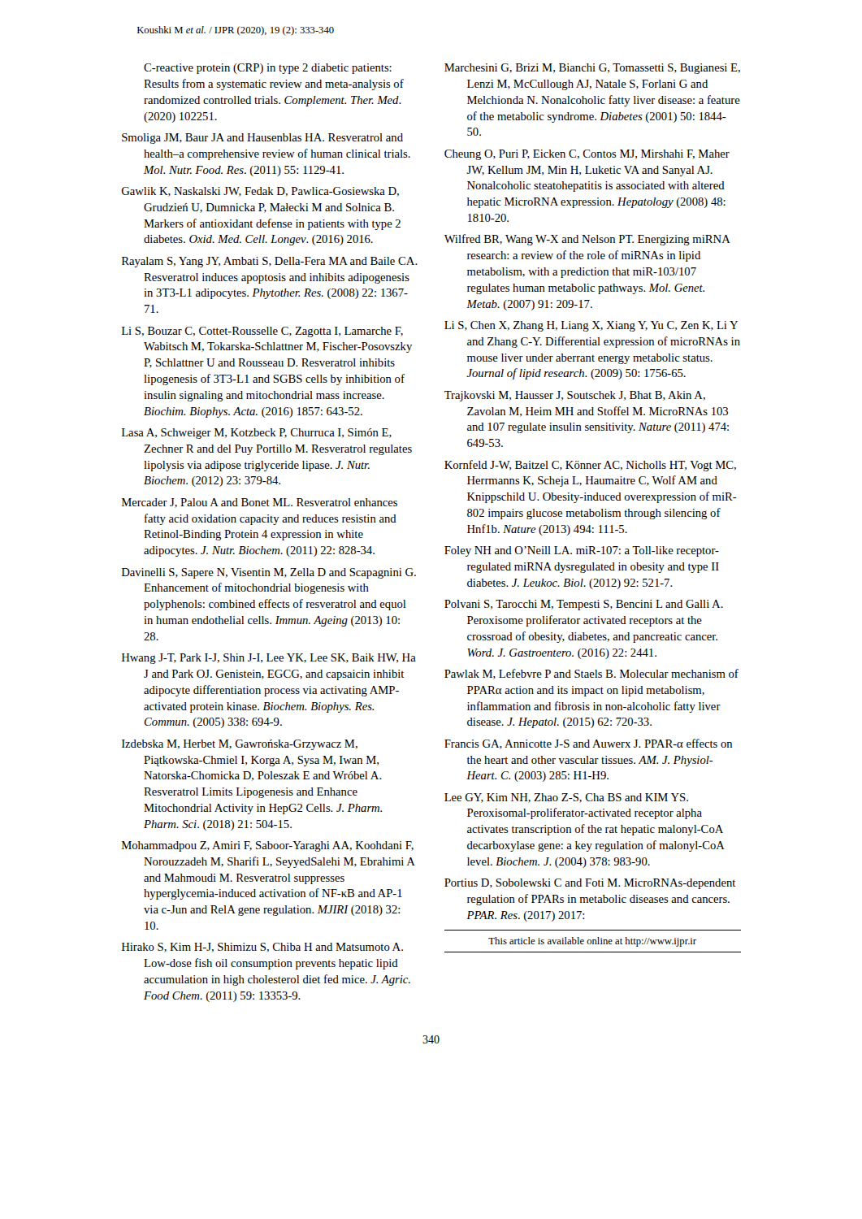Koushki M et al. / IJPR (2020), 19 (2): 333-340
C-reactive protein (CRP) in type 2 diabetic patients: Results from a systematic review and meta-analysis of randomized controlled trials. Complement. Ther. Med. (2020) 102251.
Smoliga JM, Baur JA and Hausenblas HA. Resveratrol and health–a comprehensive review of human clinical trials. Mol. Nutr. Food. Res. (2011) 55: 1129-41.
Gawlik K, Naskalski JW, Fedak D, Pawlica-Gosiewska D, Grudzień U, Dumnicka P, Małecki M and Solnica B. Markers of antioxidant defense in patients with type 2 diabetes. Oxid. Med. Cell. Longev. (2016) 2016.
Rayalam S, Yang JY, Ambati S, Della-Fera MA and Baile CA. Resveratrol induces apoptosis and inhibits adipogenesis in 3T3-L1 adipocytes. Phytother. Res. (2008) 22: 1367-71.
Li S, Bouzar C, Cottet-Rousselle C, Zagotta I, Lamarche F, Wabitsch M, Tokarska-Schlattner M, Fischer-Posovszky P, Schlattner U and Rousseau D. Resveratrol inhibits lipogenesis of 3T3-L1 and SGBS cells by inhibition of insulin signaling and mitochondrial mass increase. Biochim. Biophys. Acta. (2016) 1857: 643-52.
Lasa A, Schweiger M, Kotzbeck P, Churruca I, Simón E, Zechner R and del Puy Portillo M. Resveratrol regulates lipolysis via adipose triglyceride lipase. J. Nutr. Biochem. (2012) 23: 379-84.
Mercader J, Palou A and Bonet ML. Resveratrol enhances fatty acid oxidation capacity and reduces resistin and Retinol-Binding Protein 4 expression in white adipocytes. J. Nutr. Biochem. (2011) 22: 828-34.
Davinelli S, Sapere N, Visentin M, Zella D and Scapagnini G. Enhancement of mitochondrial biogenesis with polyphenols: combined effects of resveratrol and equol in human endothelial cells. Immun. Ageing (2013) 10: 28.
Hwang J-T, Park I-J, Shin J-I, Lee YK, Lee SK, Baik HW, Ha J and Park OJ. Genistein, EGCG, and capsaicin inhibit adipocyte differentiation process via activating AMP-activated protein kinase. Biochem. Biophys. Res. Commun. (2005) 338: 694-9.
Izdebska M, Herbet M, Gawrońska-Grzywacz M, Piątkowska-Chmiel I, Korga A, Sysa M, Iwan M, Natorska-Chomicka D, Poleszak E and Wróbel A. Resveratrol Limits Lipogenesis and Enhance Mitochondrial Activity in HepG2 Cells. J. Pharm. Pharm. Sci. (2018) 21: 504-15.
Mohammadpou Z, Amiri F, Saboor-Yaraghi AA, Koohdani F, Norouzzadeh M, Sharifi L, SeyyedSalehi M, Ebrahimi A and Mahmoudi M. Resveratrol suppresses hyperglycemia-induced activation of NF-κB and AP-1 via c-Jun and RelA gene regulation. MJIRI (2018) 32: 10.
Hirako S, Kim H-J, Shimizu S, Chiba H and Matsumoto A. Low-dose fish oil consumption prevents hepatic lipid accumulation in high cholesterol diet fed mice. J. Agric. Food Chem. (2011) 59: 13353-9.
Marchesini G, Brizi M, Bianchi G, Tomassetti S, Bugianesi E, Lenzi M, McCullough AJ, Natale S, Forlani G and Melchionda N. Nonalcoholic fatty liver disease: a feature of the metabolic syndrome. Diabetes (2001) 50: 1844-50.
Cheung O, Puri P, Eicken C, Contos MJ, Mirshahi F, Maher JW, Kellum JM, Min H, Luketic VA and Sanyal AJ. Nonalcoholic steatohepatitis is associated with altered hepatic MicroRNA expression. Hepatology (2008) 48: 1810-20.
Wilfred BR, Wang W-X and Nelson PT. Energizing miRNA research: a review of the role of miRNAs in lipid metabolism, with a prediction that miR-103/107 regulates human metabolic pathways. Mol. Genet. Metab. (2007) 91: 209-17.
Li S, Chen X, Zhang H, Liang X, Xiang Y, Yu C, Zen K, Li Y and Zhang C-Y. Differential expression of microRNAs in mouse liver under aberrant energy metabolic status. Journal of lipid research. (2009) 50: 1756-65.
Trajkovski M, Hausser J, Soutschek J, Bhat B, Akin A, Zavolan M, Heim MH and Stoffel M. MicroRNAs 103 and 107 regulate insulin sensitivity. Nature (2011) 474: 649-53.
Kornfeld J-W, Baitzel C, Könner AC, Nicholls HT, Vogt MC, Herrmanns K, Scheja L, Haumaitre C, Wolf AM and Knippschild U. Obesity-induced overexpression of miR-802 impairs glucose metabolism through silencing of Hnf1b. Nature (2013) 494: 111-5.
Foley NH and O’Neill LA. miR-107: a Toll-like receptor-regulated miRNA dysregulated in obesity and type II diabetes. J. Leukoc. Biol. (2012) 92: 521-7.
Polvani S, Tarocchi M, Tempesti S, Bencini L and Galli A. Peroxisome proliferator activated receptors at the crossroad of obesity, diabetes, and pancreatic cancer. Word. J. Gastroentero. (2016) 22: 2441.
Pawlak M, Lefebvre P and Staels B. Molecular mechanism of PPARα action and its impact on lipid metabolism, inflammation and fibrosis in non-alcoholic fatty liver disease. J. Hepatol. (2015) 62: 720-33.
Francis GA, Annicotte J-S and Auwerx J. PPAR-α effects on the heart and other vascular tissues. AM. J. Physiol-Heart. C. (2003) 285: H1-H9.
Lee GY, Kim NH, Zhao Z-S, Cha BS and KIM YS. Peroxisomal-proliferator-activated receptor alpha activates transcription of the rat hepatic malonyl-CoA decarboxylase gene: a key regulation of malonyl-CoA level. Biochem. J. (2004) 378: 983-90.
Portius D, Sobolewski C and Foti M. MicroRNAs-dependent regulation of PPARs in metabolic diseases and cancers. PPAR. Res. (2017) 2017:
This article is available online at http://www.ijpr.ir
340